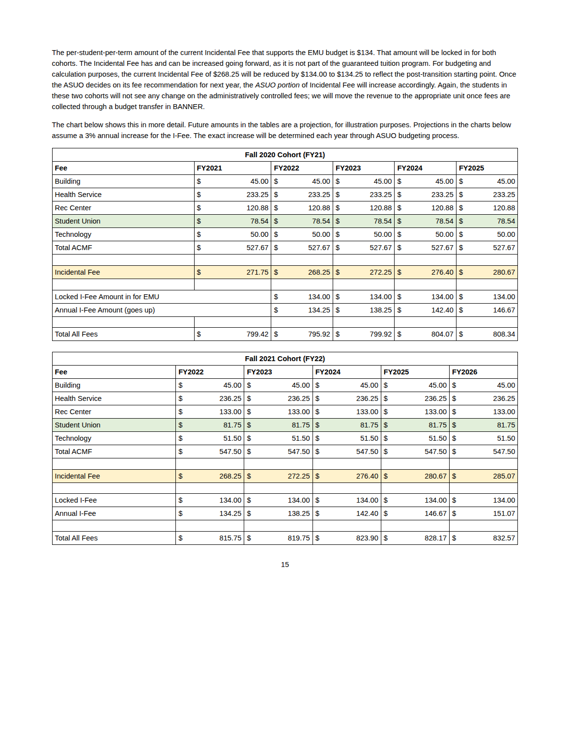The per-student-per-term amount of the current Incidental Fee that supports the EMU budget is $134. That amount will be locked in for both cohorts. The Incidental Fee has and can be increased going forward, as it is not part of the guaranteed tuition program. For budgeting and calculation purposes, the current Incidental Fee of $268.25 will be reduced by $134.00 to $134.25 to reflect the post-transition starting point. Once the ASUO decides on its fee recommendation for next year, the ASUO portion of Incidental Fee will increase accordingly. Again, the students in these two cohorts will not see any change on the administratively controlled fees; we will move the revenue to the appropriate unit once fees are collected through a budget transfer in BANNER.
The chart below shows this in more detail. Future amounts in the tables are a projection, for illustration purposes. Projections in the charts below assume a 3% annual increase for the I-Fee. The exact increase will be determined each year through ASUO budgeting process.
Fall 2020 Cohort (FY21)
| Fee | FY2021 | FY2022 | FY2023 | FY2024 | FY2025 |
| --- | --- | --- | --- | --- | --- |
| Building | $ | 45.00 | $ | 45.00 | $ | 45.00 | $ | 45.00 | $ | 45.00 |
| Health Service | $ | 233.25 | $ | 233.25 | $ | 233.25 | $ | 233.25 | $ | 233.25 |
| Rec Center | $ | 120.88 | $ | 120.88 | $ | 120.88 | $ | 120.88 | $ | 120.88 |
| Student Union | $ | 78.54 | $ | 78.54 | $ | 78.54 | $ | 78.54 | $ | 78.54 |
| Technology | $ | 50.00 | $ | 50.00 | $ | 50.00 | $ | 50.00 | $ | 50.00 |
| Total ACMF | $ | 527.67 | $ | 527.67 | $ | 527.67 | $ | 527.67 | $ | 527.67 |
| Incidental Fee | $ | 271.75 | $ | 268.25 | $ | 272.25 | $ | 276.40 | $ | 280.67 |
| Locked I-Fee Amount in for EMU | $ | 134.00 | $ | 134.00 | $ | 134.00 | $ | 134.00 |
| Annual I-Fee Amount (goes up) | $ | 134.25 | $ | 138.25 | $ | 142.40 | $ | 146.67 |
| Total All Fees | $ | 799.42 | $ | 795.92 | $ | 799.92 | $ | 804.07 | $ | 808.34 |
Fall 2021 Cohort (FY22)
| Fee | FY2022 | FY2023 | FY2024 | FY2025 | FY2026 |
| --- | --- | --- | --- | --- | --- |
| Building | $ | 45.00 | $ | 45.00 | $ | 45.00 | $ | 45.00 | $ | 45.00 |
| Health Service | $ | 236.25 | $ | 236.25 | $ | 236.25 | $ | 236.25 | $ | 236.25 |
| Rec Center | $ | 133.00 | $ | 133.00 | $ | 133.00 | $ | 133.00 | $ | 133.00 |
| Student Union | $ | 81.75 | $ | 81.75 | $ | 81.75 | $ | 81.75 | $ | 81.75 |
| Technology | $ | 51.50 | $ | 51.50 | $ | 51.50 | $ | 51.50 | $ | 51.50 |
| Total ACMF | $ | 547.50 | $ | 547.50 | $ | 547.50 | $ | 547.50 | $ | 547.50 |
| Incidental Fee | $ | 268.25 | $ | 272.25 | $ | 276.40 | $ | 280.67 | $ | 285.07 |
| Locked I-Fee | $ | 134.00 | $ | 134.00 | $ | 134.00 | $ | 134.00 | $ | 134.00 |
| Annual I-Fee | $ | 134.25 | $ | 138.25 | $ | 142.40 | $ | 146.67 | $ | 151.07 |
| Total All Fees | $ | 815.75 | $ | 819.75 | $ | 823.90 | $ | 828.17 | $ | 832.57 |
15